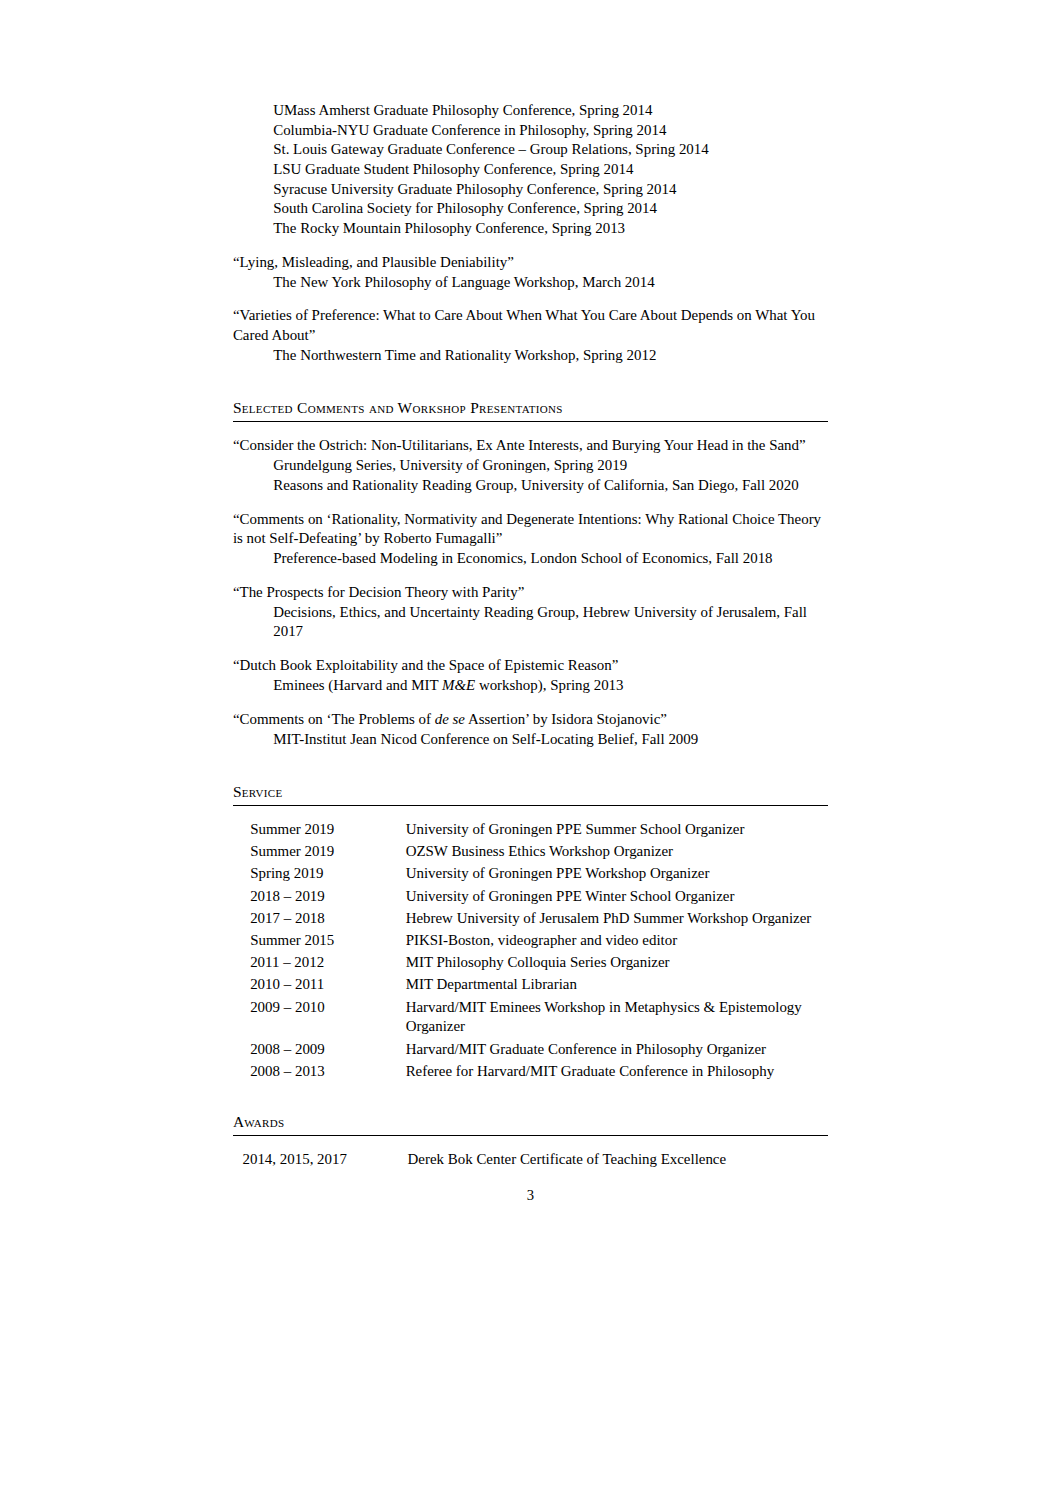UMass Amherst Graduate Philosophy Conference, Spring 2014
Columbia-NYU Graduate Conference in Philosophy, Spring 2014
St. Louis Gateway Graduate Conference – Group Relations, Spring 2014
LSU Graduate Student Philosophy Conference, Spring 2014
Syracuse University Graduate Philosophy Conference, Spring 2014
South Carolina Society for Philosophy Conference, Spring 2014
The Rocky Mountain Philosophy Conference, Spring 2013
“Lying, Misleading, and Plausible Deniability”
The New York Philosophy of Language Workshop, March 2014
“Varieties of Preference: What to Care About When What You Care About Depends on What You Cared About”
The Northwestern Time and Rationality Workshop, Spring 2012
Selected Comments and Workshop Presentations
“Consider the Ostrich: Non-Utilitarians, Ex Ante Interests, and Burying Your Head in the Sand”
Grundelgung Series, University of Groningen, Spring 2019
Reasons and Rationality Reading Group, University of California, San Diego, Fall 2020
“Comments on ‘Rationality, Normativity and Degenerate Intentions: Why Rational Choice Theory is not Self-Defeating’ by Roberto Fumagalli”
Preference-based Modeling in Economics, London School of Economics, Fall 2018
“The Prospects for Decision Theory with Parity”
Decisions, Ethics, and Uncertainty Reading Group, Hebrew University of Jerusalem, Fall 2017
“Dutch Book Exploitability and the Space of Epistemic Reason”
Eminees (Harvard and MIT M&E workshop), Spring 2013
“Comments on ‘The Problems of de se Assertion’ by Isidora Stojanovic”
MIT-Institut Jean Nicod Conference on Self-Locating Belief, Fall 2009
Service
| Summer 2019 | University of Groningen PPE Summer School Organizer |
| Summer 2019 | OZSW Business Ethics Workshop Organizer |
| Spring 2019 | University of Groningen PPE Workshop Organizer |
| 2018 – 2019 | University of Groningen PPE Winter School Organizer |
| 2017 – 2018 | Hebrew University of Jerusalem PhD Summer Workshop Organizer |
| Summer 2015 | PIKSI-Boston, videographer and video editor |
| 2011 – 2012 | MIT Philosophy Colloquia Series Organizer |
| 2010 – 2011 | MIT Departmental Librarian |
| 2009 – 2010 | Harvard/MIT Eminees Workshop in Metaphysics & Epistemology Organizer |
| 2008 – 2009 | Harvard/MIT Graduate Conference in Philosophy Organizer |
| 2008 – 2013 | Referee for Harvard/MIT Graduate Conference in Philosophy |
Awards
| 2014, 2015, 2017 | Derek Bok Center Certificate of Teaching Excellence |
3